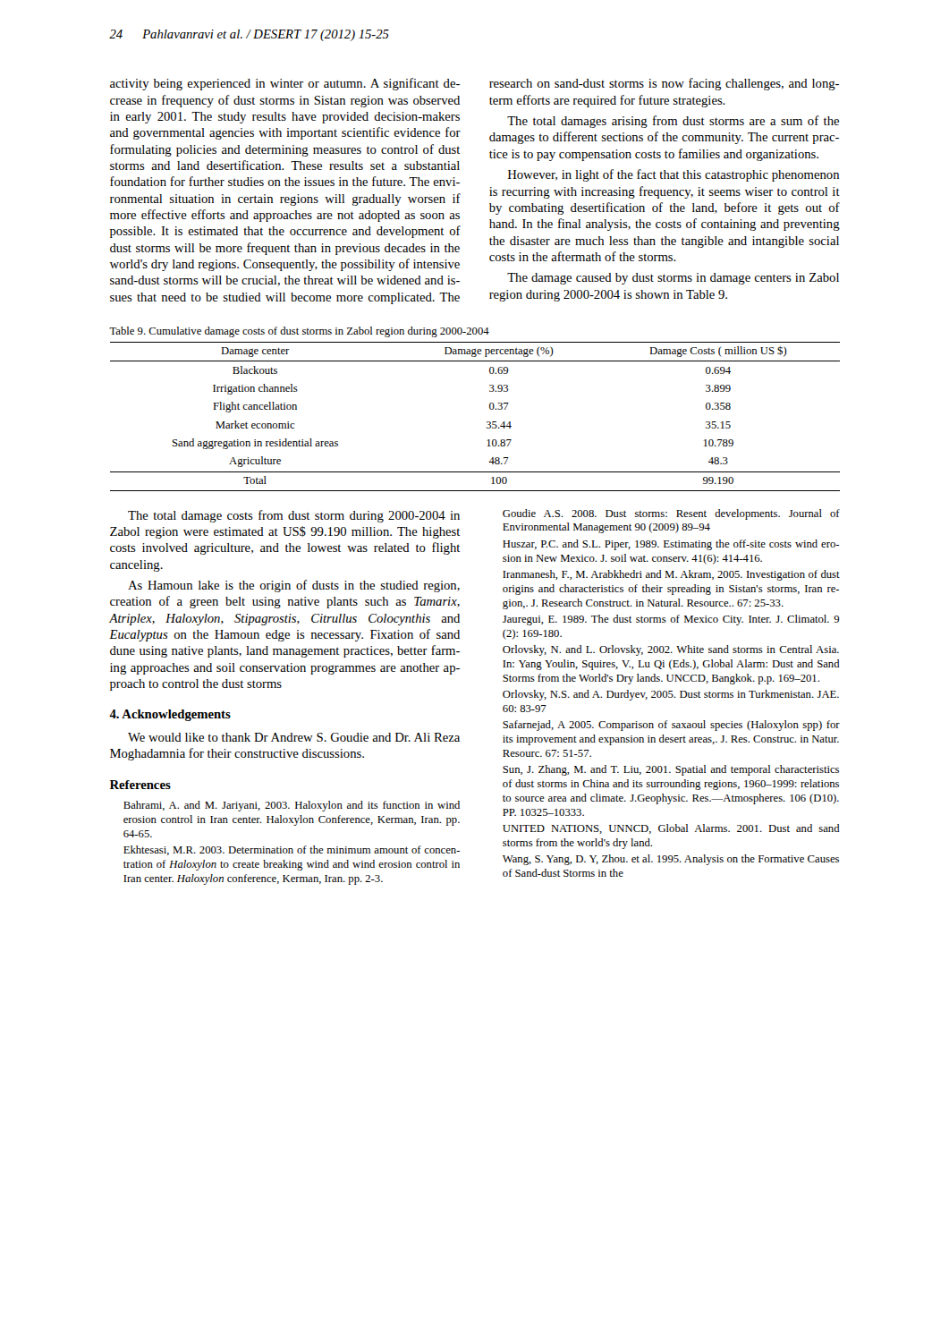24 Pahlavanravi et al. / DESERT 17 (2012) 15-25
activity being experienced in winter or autumn. A significant decrease in frequency of dust storms in Sistan region was observed in early 2001. The study results have provided decision-makers and governmental agencies with important scientific evidence for formulating policies and determining measures to control of dust storms and land desertification. These results set a substantial foundation for further studies on the issues in the future. The environmental situation in certain regions will gradually worsen if more effective efforts and approaches are not adopted as soon as possible. It is estimated that the occurrence and development of dust storms will be more frequent than in previous decades in the world's dry land regions. Consequently, the possibility of intensive sand-dust storms will be crucial, the threat will be widened and issues that need to be studied will become more complicated. The research on sand-dust storms is now facing challenges, and long-term efforts are required for future strategies.
The total damages arising from dust storms are a sum of the damages to different sections of the community. The current practice is to pay compensation costs to families and organizations.
However, in light of the fact that this catastrophic phenomenon is recurring with increasing frequency, it seems wiser to control it by combating desertification of the land, before it gets out of hand. In the final analysis, the costs of containing and preventing the disaster are much less than the tangible and intangible social costs in the aftermath of the storms.
The damage caused by dust storms in damage centers in Zabol region during 2000-2004 is shown in Table 9.
Table 9. Cumulative damage costs of dust storms in Zabol region during 2000-2004
| Damage center | Damage percentage (%) | Damage Costs ( million US $) |
| --- | --- | --- |
| Blackouts | 0.69 | 0.694 |
| Irrigation channels | 3.93 | 3.899 |
| Flight cancellation | 0.37 | 0.358 |
| Market economic | 35.44 | 35.15 |
| Sand aggregation in residential areas | 10.87 | 10.789 |
| Agriculture | 48.7 | 48.3 |
| Total | 100 | 99.190 |
The total damage costs from dust storm during 2000-2004 in Zabol region were estimated at US$ 99.190 million. The highest costs involved agriculture, and the lowest was related to flight canceling.
As Hamoun lake is the origin of dusts in the studied region, creation of a green belt using native plants such as Tamarix, Atriplex, Haloxylon, Stipagrostis, Citrullus Colocynthis and Eucalyptus on the Hamoun edge is necessary. Fixation of sand dune using native plants, land management practices, better farming approaches and soil conservation programmes are another approach to control the dust storms
4. Acknowledgements
We would like to thank Dr Andrew S. Goudie and Dr. Ali Reza Moghadamnia for their constructive discussions.
References
Bahrami, A. and M. Jariyani, 2003. Haloxylon and its function in wind erosion control in Iran center. Haloxylon Conference, Kerman, Iran. pp. 64-65.
Ekhtesasi, M.R. 2003. Determination of the minimum amount of concentration of Haloxylon to create breaking wind and wind erosion control in Iran center. Haloxylon conference, Kerman, Iran. pp. 2-3.
Goudie A.S. 2008. Dust storms: Resent developments. Journal of Environmental Management 90 (2009) 89–94
Huszar, P.C. and S.L. Piper, 1989. Estimating the off-site costs wind erosion in New Mexico. J. soil wat. conserv. 41(6): 414-416.
Iranmanesh, F., M. Arabkhedri and M. Akram, 2005. Investigation of dust origins and characteristics of their spreading in Sistan's storms, Iran region,. J. Research Construct. in Natural. Resource.. 67: 25-33.
Jauregui, E. 1989. The dust storms of Mexico City. Inter. J. Climatol. 9 (2): 169-180.
Orlovsky, N. and L. Orlovsky, 2002. White sand storms in Central Asia. In: Yang Youlin, Squires, V., Lu Qi (Eds.), Global Alarm: Dust and Sand Storms from the World's Dry lands. UNCCD, Bangkok. p.p. 169–201.
Orlovsky, N.S. and A. Durdyev, 2005. Dust storms in Turkmenistan. JAE. 60: 83-97
Safarnejad, A 2005. Comparison of saxaoul species (Haloxylon spp) for its improvement and expansion in desert areas,. J. Res. Construc. in Natur. Resourc. 67: 51-57.
Sun, J. Zhang, M. and T. Liu, 2001. Spatial and temporal characteristics of dust storms in China and its surrounding regions, 1960–1999: relations to source area and climate. J.Geophysic. Res.—Atmospheres. 106 (D10). PP. 10325–10333.
UNITED NATIONS, UNNCD, Global Alarms. 2001. Dust and sand storms from the world's dry land.
Wang, S. Yang, D. Y, Zhou. et al. 1995. Analysis on the Formative Causes of Sand-dust Storms in the